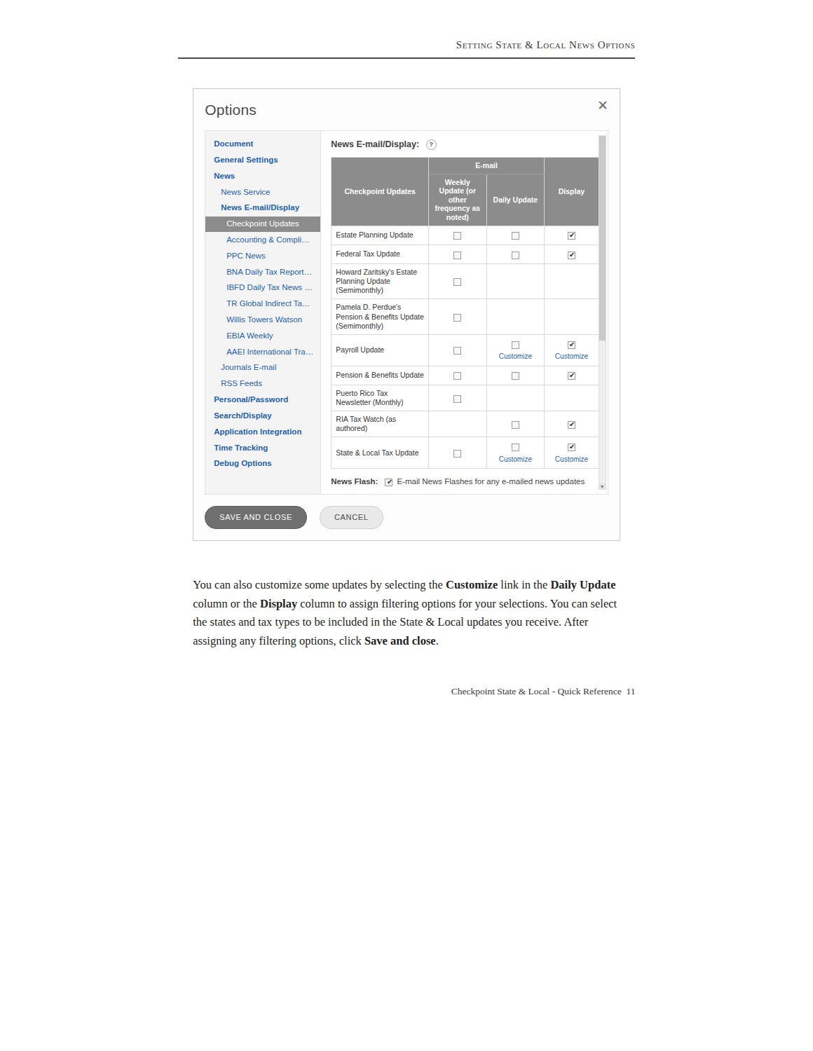Setting State & Local News Options
Options
✕
Document
General Settings
News
News Service
News E-mail/Display
Checkpoint Updates
Accounting & Compliance Alert
PPC News
BNA Daily Tax Report & TaxCore
IBFD Daily Tax News Service
TR Global Indirect Tax Update
Willis Towers Watson
EBIA Weekly
AAEI International Trade ALERT
Journals E-mail
RSS Feeds
Personal/Password
Search/Display
Application Integration
Time Tracking
Debug Options
News E-mail/Display: ?
| Checkpoint Updates | E-mail | Display |
| --- | --- | --- |
| Weekly Update (or other frequency as noted) | Daily Update |
| Estate Planning Update | | | |
| Federal Tax Update | | | |
| Howard Zaritsky's Estate Planning Update (Semimonthly) | | | |
| Pamela D. Perdue's Pension & Benefits Update (Semimonthly) | | | |
| Payroll Update | | Customize | Customize |
| Pension & Benefits Update | | | |
| Puerto Rico Tax Newsletter (Monthly) | | | |
| RIA Tax Watch (as authored) | | | |
| State & Local Tax Update | | Customize | Customize |
News Flash:
E-mail News Flashes for any e-mailed news updates
▲
▼
SAVE AND CLOSE
CANCEL
You can also customize some updates by selecting the Customize link in the Daily Update column or the Display column to assign filtering options for your selections. You can select the states and tax types to be included in the State & Local updates you receive. After assigning any filtering options, click Save and close.
Checkpoint State & Local - Quick Reference 11